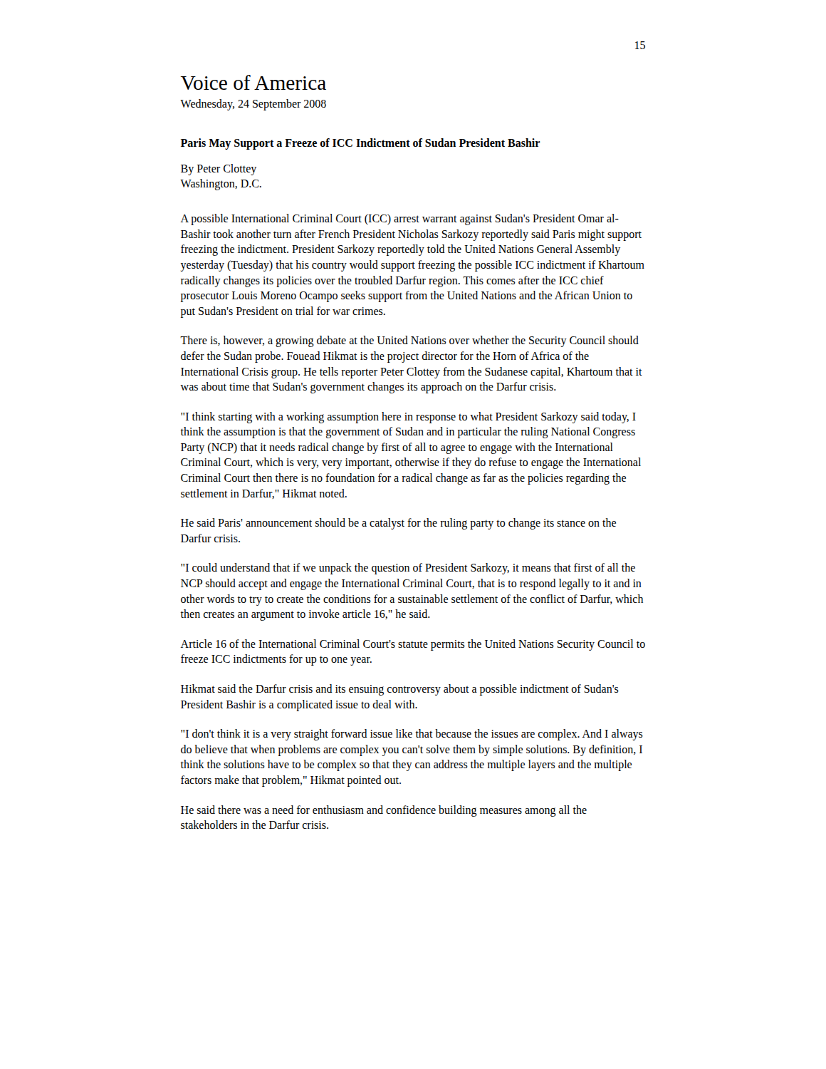15
Voice of America
Wednesday, 24 September 2008
Paris May Support a Freeze of ICC Indictment of Sudan President Bashir
By Peter Clottey
Washington, D.C.
A possible International Criminal Court (ICC) arrest warrant against Sudan's President Omar al-Bashir took another turn after French President Nicholas Sarkozy reportedly said Paris might support freezing the indictment. President Sarkozy reportedly told the United Nations General Assembly yesterday (Tuesday) that his country would support freezing the possible ICC indictment if Khartoum radically changes its policies over the troubled Darfur region. This comes after the ICC chief prosecutor Louis Moreno Ocampo seeks support from the United Nations and the African Union to put Sudan's President on trial for war crimes.
There is, however, a growing debate at the United Nations over whether the Security Council should defer the Sudan probe. Fouead Hikmat is the project director for the Horn of Africa of the International Crisis group. He tells reporter Peter Clottey from the Sudanese capital, Khartoum that it was about time that Sudan's government changes its approach on the Darfur crisis.
"I think starting with a working assumption here in response to what President Sarkozy said today, I think the assumption is that the government of Sudan and in particular the ruling National Congress Party (NCP) that it needs radical change by first of all to agree to engage with the International Criminal Court, which is very, very important, otherwise if they do refuse to engage the International Criminal Court then there is no foundation for a radical change as far as the policies regarding the settlement in Darfur," Hikmat noted.
He said Paris' announcement should be a catalyst for the ruling party to change its stance on the Darfur crisis.
"I could understand that if we unpack the question of President Sarkozy, it means that first of all the NCP should accept and engage the International Criminal Court, that is to respond legally to it and in other words to try to create the conditions for a sustainable settlement of the conflict of Darfur, which then creates an argument to invoke article 16," he said.
Article 16 of the International Criminal Court's statute permits the United Nations Security Council to freeze ICC indictments for up to one year.
Hikmat said the Darfur crisis and its ensuing controversy about a possible indictment of Sudan's President Bashir is a complicated issue to deal with.
"I don't think it is a very straight forward issue like that because the issues are complex. And I always do believe that when problems are complex you can't solve them by simple solutions. By definition, I think the solutions have to be complex so that they can address the multiple layers and the multiple factors make that problem," Hikmat pointed out.
He said there was a need for enthusiasm and confidence building measures among all the stakeholders in the Darfur crisis.